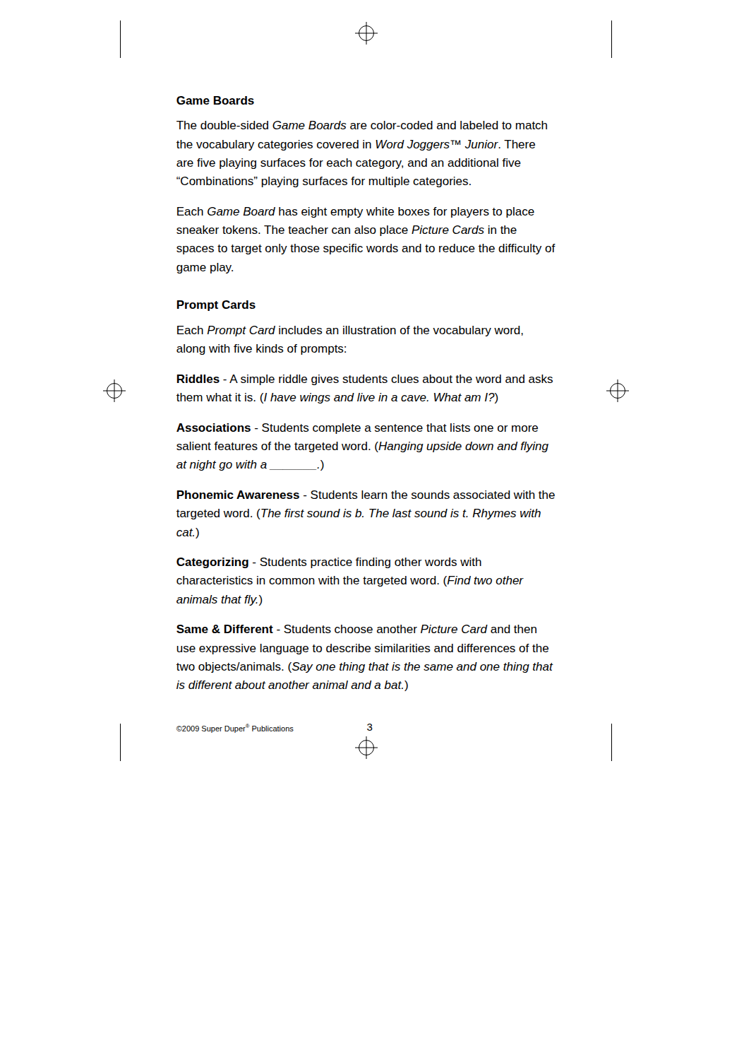Game Boards
The double-sided Game Boards are color-coded and labeled to match the vocabulary categories covered in Word Joggers™ Junior. There are five playing surfaces for each category, and an additional five “Combinations” playing surfaces for multiple categories.
Each Game Board has eight empty white boxes for players to place sneaker tokens. The teacher can also place Picture Cards in the spaces to target only those specific words and to reduce the difficulty of game play.
Prompt Cards
Each Prompt Card includes an illustration of the vocabulary word, along with five kinds of prompts:
Riddles - A simple riddle gives students clues about the word and asks them what it is. (I have wings and live in a cave. What am I?)
Associations - Students complete a sentence that lists one or more salient features of the targeted word. (Hanging upside down and flying at night go with a _______.)
Phonemic Awareness - Students learn the sounds associated with the targeted word. (The first sound is b. The last sound is t. Rhymes with cat.)
Categorizing - Students practice finding other words with characteristics in common with the targeted word. (Find two other animals that fly.)
Same & Different - Students choose another Picture Card and then use expressive language to describe similarities and differences of the two objects/animals. (Say one thing that is the same and one thing that is different about another animal and a bat.)
©2009 Super Duper® Publications 3